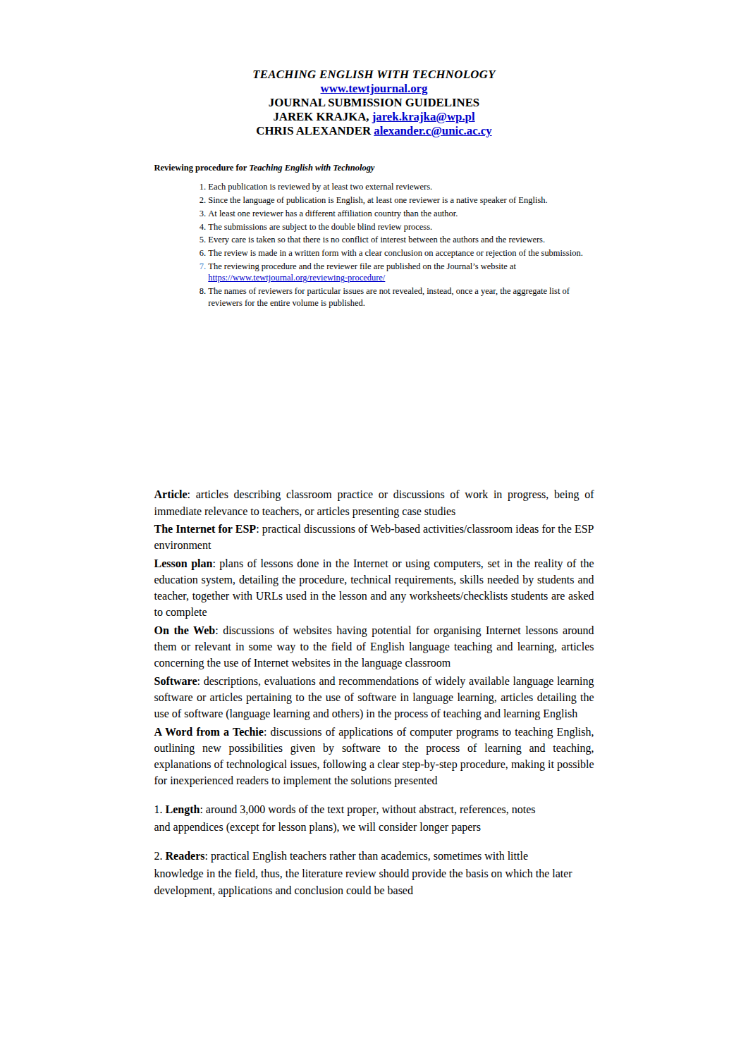TEACHING ENGLISH WITH TECHNOLOGY
www.tewtjournal.org
JOURNAL SUBMISSION GUIDELINES
JAREK KRAJKA, jarek.krajka@wp.pl
CHRIS ALEXANDER alexander.c@unic.ac.cy
Reviewing procedure for Teaching English with Technology
Each publication is reviewed by at least two external reviewers.
Since the language of publication is English, at least one reviewer is a native speaker of English.
At least one reviewer has a different affiliation country than the author.
The submissions are subject to the double blind review process.
Every care is taken so that there is no conflict of interest between the authors and the reviewers.
The review is made in a written form with a clear conclusion on acceptance or rejection of the submission.
The reviewing procedure and the reviewer file are published on the Journal’s website at https://www.tewtjournal.org/reviewing-procedure/
The names of reviewers for particular issues are not revealed, instead, once a year, the aggregate list of reviewers for the entire volume is published.
Article: articles describing classroom practice or discussions of work in progress, being of immediate relevance to teachers, or articles presenting case studies
The Internet for ESP: practical discussions of Web-based activities/classroom ideas for the ESP environment
Lesson plan: plans of lessons done in the Internet or using computers, set in the reality of the education system, detailing the procedure, technical requirements, skills needed by students and teacher, together with URLs used in the lesson and any worksheets/checklists students are asked to complete
On the Web: discussions of websites having potential for organising Internet lessons around them or relevant in some way to the field of English language teaching and learning, articles concerning the use of Internet websites in the language classroom
Software: descriptions, evaluations and recommendations of widely available language learning software or articles pertaining to the use of software in language learning, articles detailing the use of software (language learning and others) in the process of teaching and learning English
A Word from a Techie: discussions of applications of computer programs to teaching English, outlining new possibilities given by software to the process of learning and teaching, explanations of technological issues, following a clear step-by-step procedure, making it possible for inexperienced readers to implement the solutions presented
1. Length: around 3,000 words of the text proper, without abstract, references, notes
and appendices (except for lesson plans), we will consider longer papers
2. Readers: practical English teachers rather than academics, sometimes with little
knowledge in the field, thus, the literature review should provide the basis on which the later
development, applications and conclusion could be based